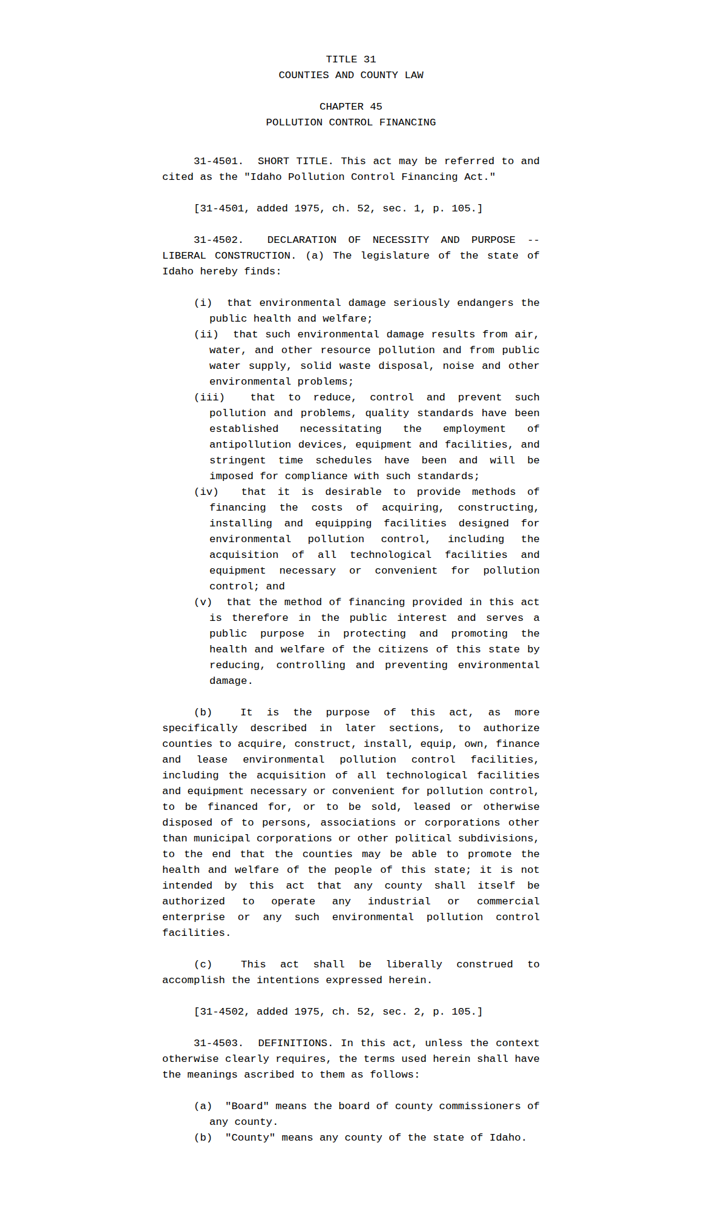TITLE 31
COUNTIES AND COUNTY LAW
CHAPTER 45
POLLUTION CONTROL FINANCING
31-4501. SHORT TITLE. This act may be referred to and cited as the "Idaho Pollution Control Financing Act."
[31-4501, added 1975, ch. 52, sec. 1, p. 105.]
31-4502. DECLARATION OF NECESSITY AND PURPOSE -- LIBERAL CONSTRUC­TION. (a) The legislature of the state of Idaho hereby finds:
(i) that environmental damage seriously endangers the public health and welfare;
(ii) that such environmental damage results from air, water, and other resource pollution and from public water supply, solid waste disposal, noise and other environmental problems;
(iii) that to reduce, control and prevent such pollution and problems, quality standards have been established necessitating the employment of antipollution devices, equipment and facilities, and stringent time schedules have been and will be imposed for compliance with such stan­dards;
(iv) that it is desirable to provide methods of financing the costs of acquiring, constructing, installing and equipping facilities designed for environmental pollution control, including the acquisition of all technological facilities and equipment necessary or convenient for pollution control; and
(v) that the method of financing provided in this act is therefore in the public interest and serves a public purpose in protecting and pro­moting the health and welfare of the citizens of this state by reducing, controlling and preventing environmental damage.
(b) It is the purpose of this act, as more specifically described in later sections, to authorize counties to acquire, construct, install, equip, own, finance and lease environmental pollution control facilities, including the acquisition of all technological facilities and equipment necessary or convenient for pollution control, to be financed for, or to be sold, leased or otherwise disposed of to persons, associations or corpora­tions other than municipal corporations or other political subdivisions, to the end that the counties may be able to promote the health and welfare of the people of this state; it is not intended by this act that any county shall itself be authorized to operate any industrial or commercial enterprise or any such environmental pollution control facilities.
(c) This act shall be liberally construed to accomplish the intentions expressed herein.
[31-4502, added 1975, ch. 52, sec. 2, p. 105.]
31-4503. DEFINITIONS. In this act, unless the context otherwise clearly requires, the terms used herein shall have the meanings ascribed to them as follows:
(a) "Board" means the board of county commissioners of any county.
(b) "County" means any county of the state of Idaho.